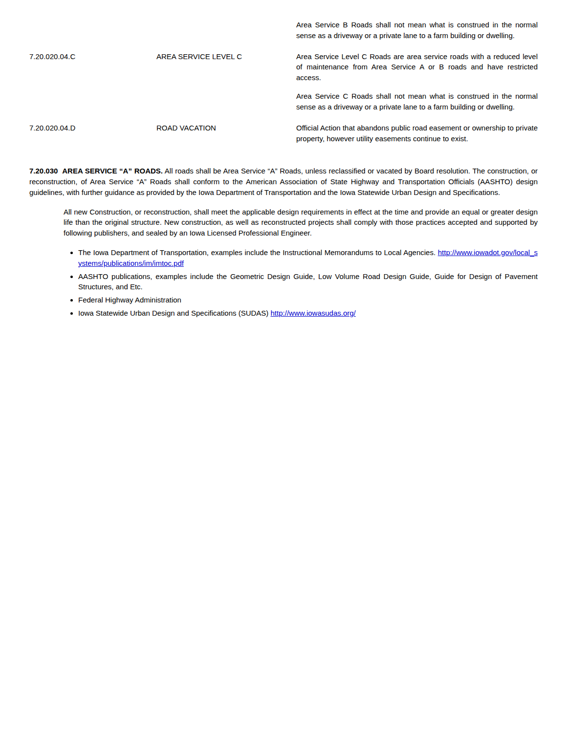| | | Area Service B Roads shall not mean what is construed in the normal sense as a driveway or a private lane to a farm building or dwelling. |
| 7.20.020.04.C | AREA SERVICE LEVEL C | Area Service Level C Roads are area service roads with a reduced level of maintenance from Area Service A or B roads and have restricted access. Area Service C Roads shall not mean what is construed in the normal sense as a driveway or a private lane to a farm building or dwelling. |
| 7.20.020.04.D | ROAD VACATION | Official Action that abandons public road easement or ownership to private property, however utility easements continue to exist. |
7.20.030 AREA SERVICE “A” ROADS. All roads shall be Area Service “A” Roads, unless reclassified or vacated by Board resolution. The construction, or reconstruction, of Area Service “A” Roads shall conform to the American Association of State Highway and Transportation Officials (AASHTO) design guidelines, with further guidance as provided by the Iowa Department of Transportation and the Iowa Statewide Urban Design and Specifications.
All new Construction, or reconstruction, shall meet the applicable design requirements in effect at the time and provide an equal or greater design life than the original structure. New construction, as well as reconstructed projects shall comply with those practices accepted and supported by following publishers, and sealed by an Iowa Licensed Professional Engineer.
The Iowa Department of Transportation, examples include the Instructional Memorandums to Local Agencies. http://www.iowadot.gov/local_systems/publications/im/imtoc.pdf
AASHTO publications, examples include the Geometric Design Guide, Low Volume Road Design Guide, Guide for Design of Pavement Structures, and Etc.
Federal Highway Administration
Iowa Statewide Urban Design and Specifications (SUDAS) http://www.iowasudas.org/